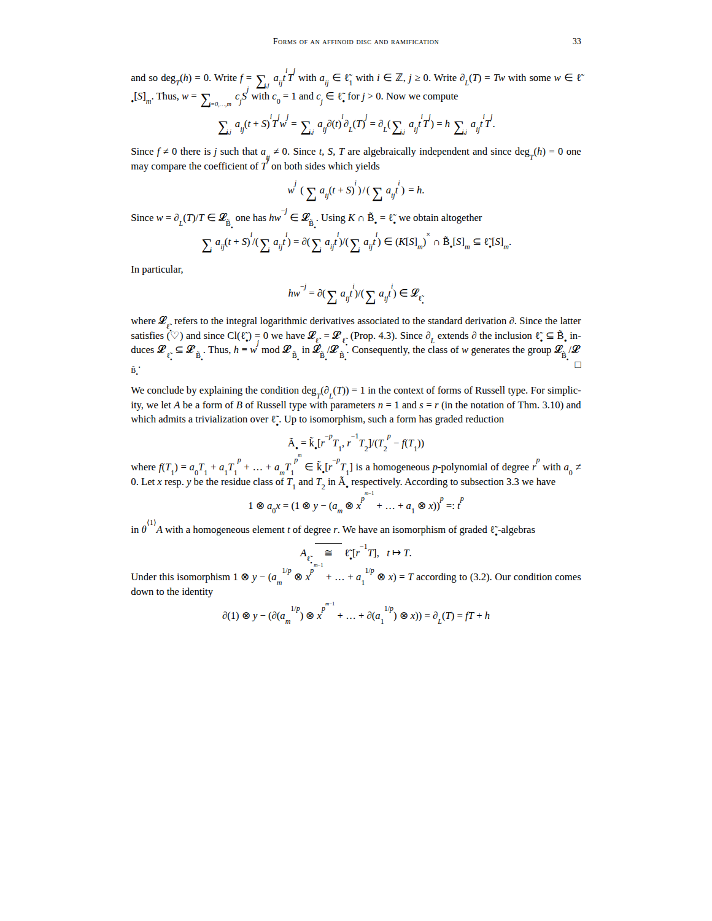Forms of an affinoid disc and ramification 33
and so degT(h) = 0. Write f = ∑i,j aij tiTj with aij ∈ ℓ̃1 with i ∈ ℤ, j ≥ 0. Write ∂L(T) = Tw with some w ∈ ℓ̃•[S]m. Thus, w = ∑j=0,…,m cj Sj with c0 = 1 and cj ∈ ℓ̃• for j > 0. Now we compute
∑i,j aij(t + S)iTjwj = ∑i,j aij∂(t)i∂L(T)j = ∂L(∑i,j aij tiTj) = h ∑i,j aij tiTj.
Since f ≠ 0 there is j such that aij ≠ 0. Since t, S, T are algebraically independent and since degT(h) = 0 one may compare the coefficient of Tj on both sides which yields
wj (∑i aij(t + S)i)/(∑i aij ti) = h.
Since w = ∂L(T)/T ∈ 𝓛B̃• one has hw−j ∈ 𝓛B̃•. Using K ∩ B̃• = ℓ̃• we obtain altogether
∑i aij(t + S)i/(∑i aij ti) = ∂(∑i aij ti)/(∑i aij ti) ∈ (K[S]m)× ∩ B̃•[S]m ⊆ ℓ̃•[S]m.
In particular,
hw−j = ∂(∑i aij ti)/(∑i aij ti) ∈ 𝓛ℓ̃•
where 𝓛ℓ̃• refers to the integral logarithmic derivatives associated to the standard deriva­tion ∂. Since the latter satisfies (♡) and since Cl(ℓ̃•) = 0 we have 𝓛ℓ̃• = 𝓛′ℓ̃• (Prop. 4.3). Since ∂L extends ∂ the inclusion ℓ̃• ⊆ B̃• induces 𝓛′ℓ̃• ⊆ 𝓛′B̃•. Thus, h ≡ wj mod 𝓛′B̃• in 𝓛B̃•/𝓛′B̃•. Consequently, the class of w generates the group 𝓛B̃•/𝓛′B̃•. □
We conclude by explaining the condition degT(∂L(T)) = 1 in the context of forms of Russell type. For simplicity, we let A be a form of B of Russell type with parameters n = 1 and s = r (in the notation of Thm. 3.10) and which admits a trivialization over ℓ̃•. Up to isomorphism, such a form has graded reduction
Ã• = k̃•[r−pT1, r−1T2]/(T2p − f(T1))
where f(T1) = a0T1 + a1T1p + … + am T1pm ∈ k̃•[r−pT1] is a homogeneous p-polynomial of degree rp with a0 ≠ 0. Let x resp. y be the residue class of T1 and T2 in Ã• respectively. According to subsection 3.3 we have
1 ⊗ a0x = (1 ⊗ y − (am ⊗ xpm−1 + … + a1 ⊗ x))p =: tp
in θ⟨1⟩A with a homogeneous element t of degree r. We have an isomorphism of graded ℓ̃•-algebras
Aℓ̃• ≅ ℓ̃•[r−1T], t ↦ T.
Under this isomorphism 1 ⊗ y − (am1/p ⊗ xpm−1 + … + a11/p ⊗ x) = T according to (3.2). Our condition comes down to the identity
∂(1) ⊗ y − (∂(am1/p) ⊗ xpm−1 + … + ∂(a11/p) ⊗ x)) = ∂L(T) = fT + h